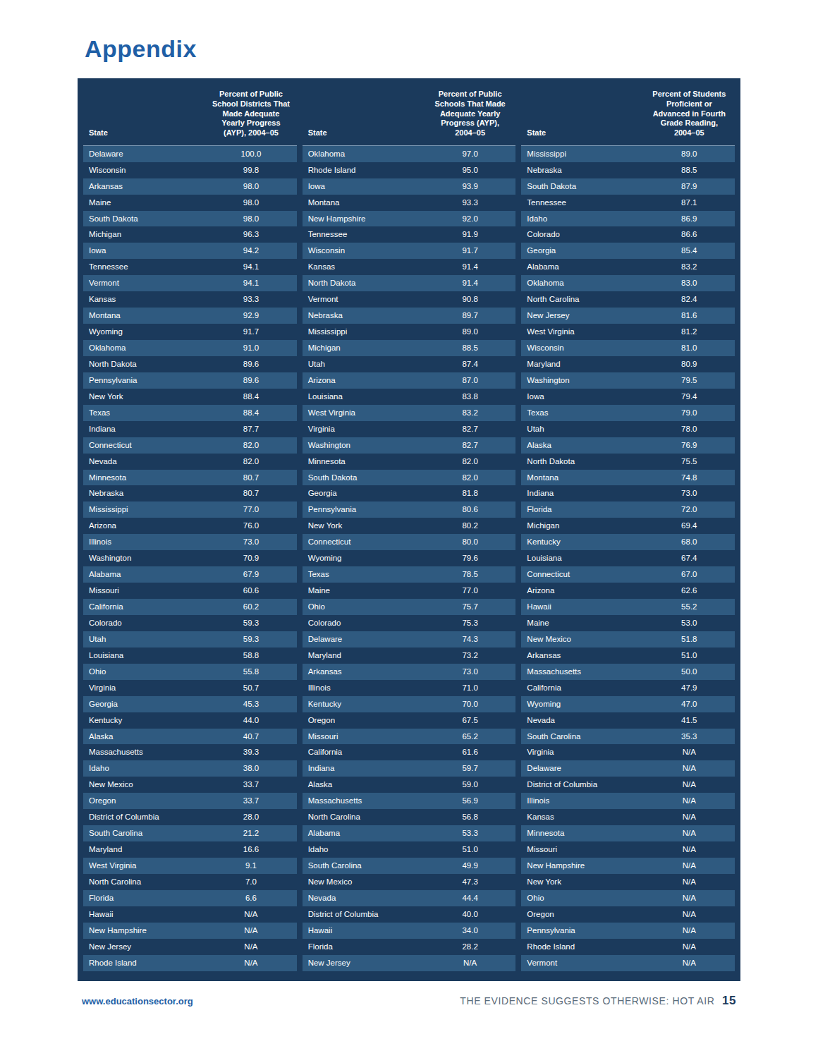Appendix
| State | Percent of Public School Districts That Made Adequate Yearly Progress (AYP), 2004–05 |
| --- | --- |
| Delaware | 100.0 |
| Wisconsin | 99.8 |
| Arkansas | 98.0 |
| Maine | 98.0 |
| South Dakota | 98.0 |
| Michigan | 96.3 |
| Iowa | 94.2 |
| Tennessee | 94.1 |
| Vermont | 94.1 |
| Kansas | 93.3 |
| Montana | 92.9 |
| Wyoming | 91.7 |
| Oklahoma | 91.0 |
| North Dakota | 89.6 |
| Pennsylvania | 89.6 |
| New York | 88.4 |
| Texas | 88.4 |
| Indiana | 87.7 |
| Connecticut | 82.0 |
| Nevada | 82.0 |
| Minnesota | 80.7 |
| Nebraska | 80.7 |
| Mississippi | 77.0 |
| Arizona | 76.0 |
| Illinois | 73.0 |
| Washington | 70.9 |
| Alabama | 67.9 |
| Missouri | 60.6 |
| California | 60.2 |
| Colorado | 59.3 |
| Utah | 59.3 |
| Louisiana | 58.8 |
| Ohio | 55.8 |
| Virginia | 50.7 |
| Georgia | 45.3 |
| Kentucky | 44.0 |
| Alaska | 40.7 |
| Massachusetts | 39.3 |
| Idaho | 38.0 |
| New Mexico | 33.7 |
| Oregon | 33.7 |
| District of Columbia | 28.0 |
| South Carolina | 21.2 |
| Maryland | 16.6 |
| West Virginia | 9.1 |
| North Carolina | 7.0 |
| Florida | 6.6 |
| Hawaii | N/A |
| New Hampshire | N/A |
| New Jersey | N/A |
| Rhode Island | N/A |
| State | Percent of Public Schools That Made Adequate Yearly Progress (AYP), 2004–05 |
| --- | --- |
| Oklahoma | 97.0 |
| Rhode Island | 95.0 |
| Iowa | 93.9 |
| Montana | 93.3 |
| New Hampshire | 92.0 |
| Tennessee | 91.9 |
| Wisconsin | 91.7 |
| Kansas | 91.4 |
| North Dakota | 91.4 |
| Vermont | 90.8 |
| Nebraska | 89.7 |
| Mississippi | 89.0 |
| Michigan | 88.5 |
| Utah | 87.4 |
| Arizona | 87.0 |
| Louisiana | 83.8 |
| West Virginia | 83.2 |
| Virginia | 82.7 |
| Washington | 82.7 |
| Minnesota | 82.0 |
| South Dakota | 82.0 |
| Georgia | 81.8 |
| Pennsylvania | 80.6 |
| New York | 80.2 |
| Connecticut | 80.0 |
| Wyoming | 79.6 |
| Texas | 78.5 |
| Maine | 77.0 |
| Ohio | 75.7 |
| Colorado | 75.3 |
| Delaware | 74.3 |
| Maryland | 73.2 |
| Arkansas | 73.0 |
| Illinois | 71.0 |
| Kentucky | 70.0 |
| Oregon | 67.5 |
| Missouri | 65.2 |
| California | 61.6 |
| Indiana | 59.7 |
| Alaska | 59.0 |
| Massachusetts | 56.9 |
| North Carolina | 56.8 |
| Alabama | 53.3 |
| Idaho | 51.0 |
| South Carolina | 49.9 |
| New Mexico | 47.3 |
| Nevada | 44.4 |
| District of Columbia | 40.0 |
| Hawaii | 34.0 |
| Florida | 28.2 |
| New Jersey | N/A |
| State | Percent of Students Proficient or Advanced in Fourth Grade Reading, 2004–05 |
| --- | --- |
| Mississippi | 89.0 |
| Nebraska | 88.5 |
| South Dakota | 87.9 |
| Tennessee | 87.1 |
| Idaho | 86.9 |
| Colorado | 86.6 |
| Georgia | 85.4 |
| Alabama | 83.2 |
| Oklahoma | 83.0 |
| North Carolina | 82.4 |
| New Jersey | 81.6 |
| West Virginia | 81.2 |
| Wisconsin | 81.0 |
| Maryland | 80.9 |
| Washington | 79.5 |
| Iowa | 79.4 |
| Texas | 79.0 |
| Utah | 78.0 |
| Alaska | 76.9 |
| North Dakota | 75.5 |
| Montana | 74.8 |
| Indiana | 73.0 |
| Florida | 72.0 |
| Michigan | 69.4 |
| Kentucky | 68.0 |
| Louisiana | 67.4 |
| Connecticut | 67.0 |
| Arizona | 62.6 |
| Hawaii | 55.2 |
| Maine | 53.0 |
| New Mexico | 51.8 |
| Arkansas | 51.0 |
| Massachusetts | 50.0 |
| California | 47.9 |
| Wyoming | 47.0 |
| Nevada | 41.5 |
| South Carolina | 35.3 |
| Virginia | N/A |
| Delaware | N/A |
| District of Columbia | N/A |
| Illinois | N/A |
| Kansas | N/A |
| Minnesota | N/A |
| Missouri | N/A |
| New Hampshire | N/A |
| New York | N/A |
| Ohio | N/A |
| Oregon | N/A |
| Pennsylvania | N/A |
| Rhode Island | N/A |
| Vermont | N/A |
www.educationsector.org
THE EVIDENCE SUGGESTS OTHERWISE: HOT AIR 15